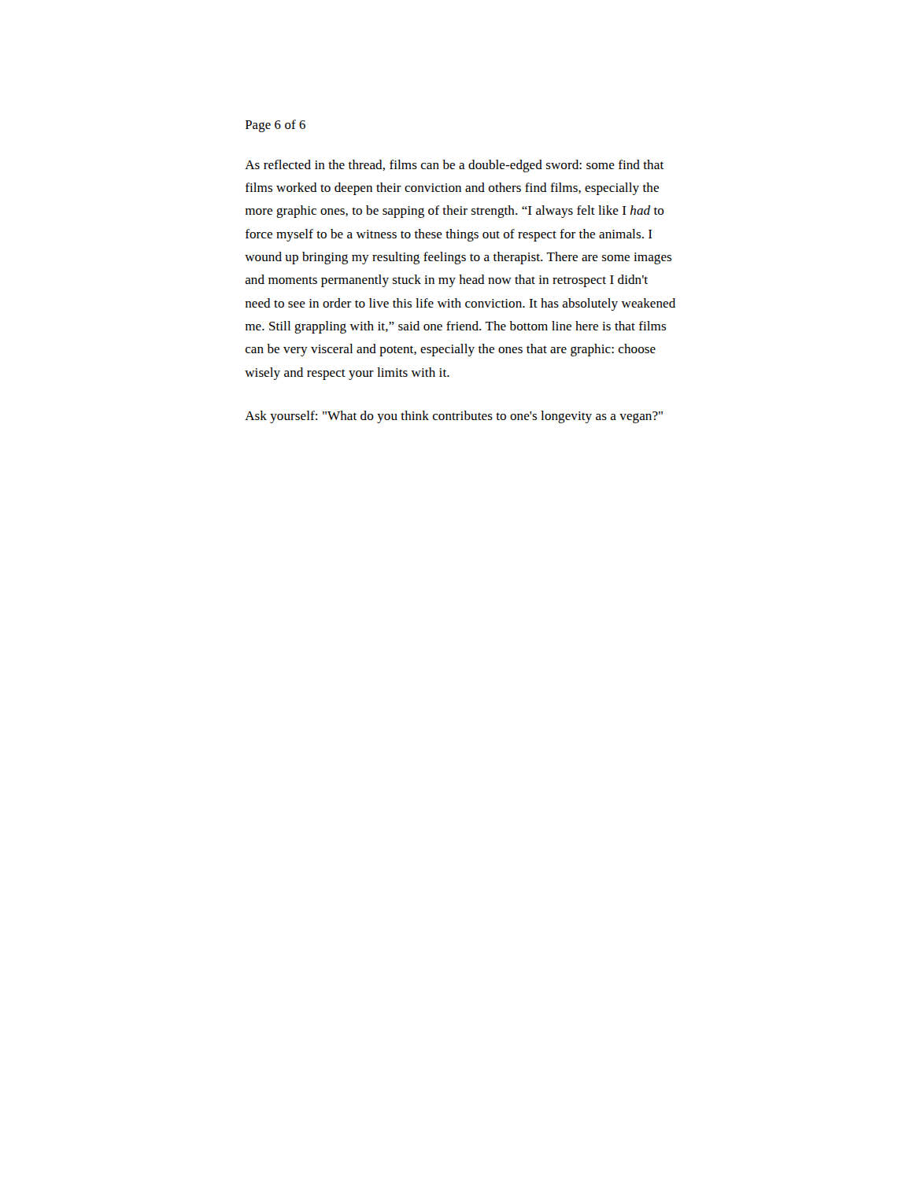Page 6 of 6
As reflected in the thread, films can be a double-edged sword: some find that films worked to deepen their conviction and others find films, especially the more graphic ones, to be sapping of their strength. “I always felt like I had to force myself to be a witness to these things out of respect for the animals. I wound up bringing my resulting feelings to a therapist. There are some images and moments permanently stuck in my head now that in retrospect I didn't need to see in order to live this life with conviction. It has absolutely weakened me. Still grappling with it,” said one friend. The bottom line here is that films can be very visceral and potent, especially the ones that are graphic: choose wisely and respect your limits with it.
Ask yourself: "What do you think contributes to one's longevity as a vegan?"